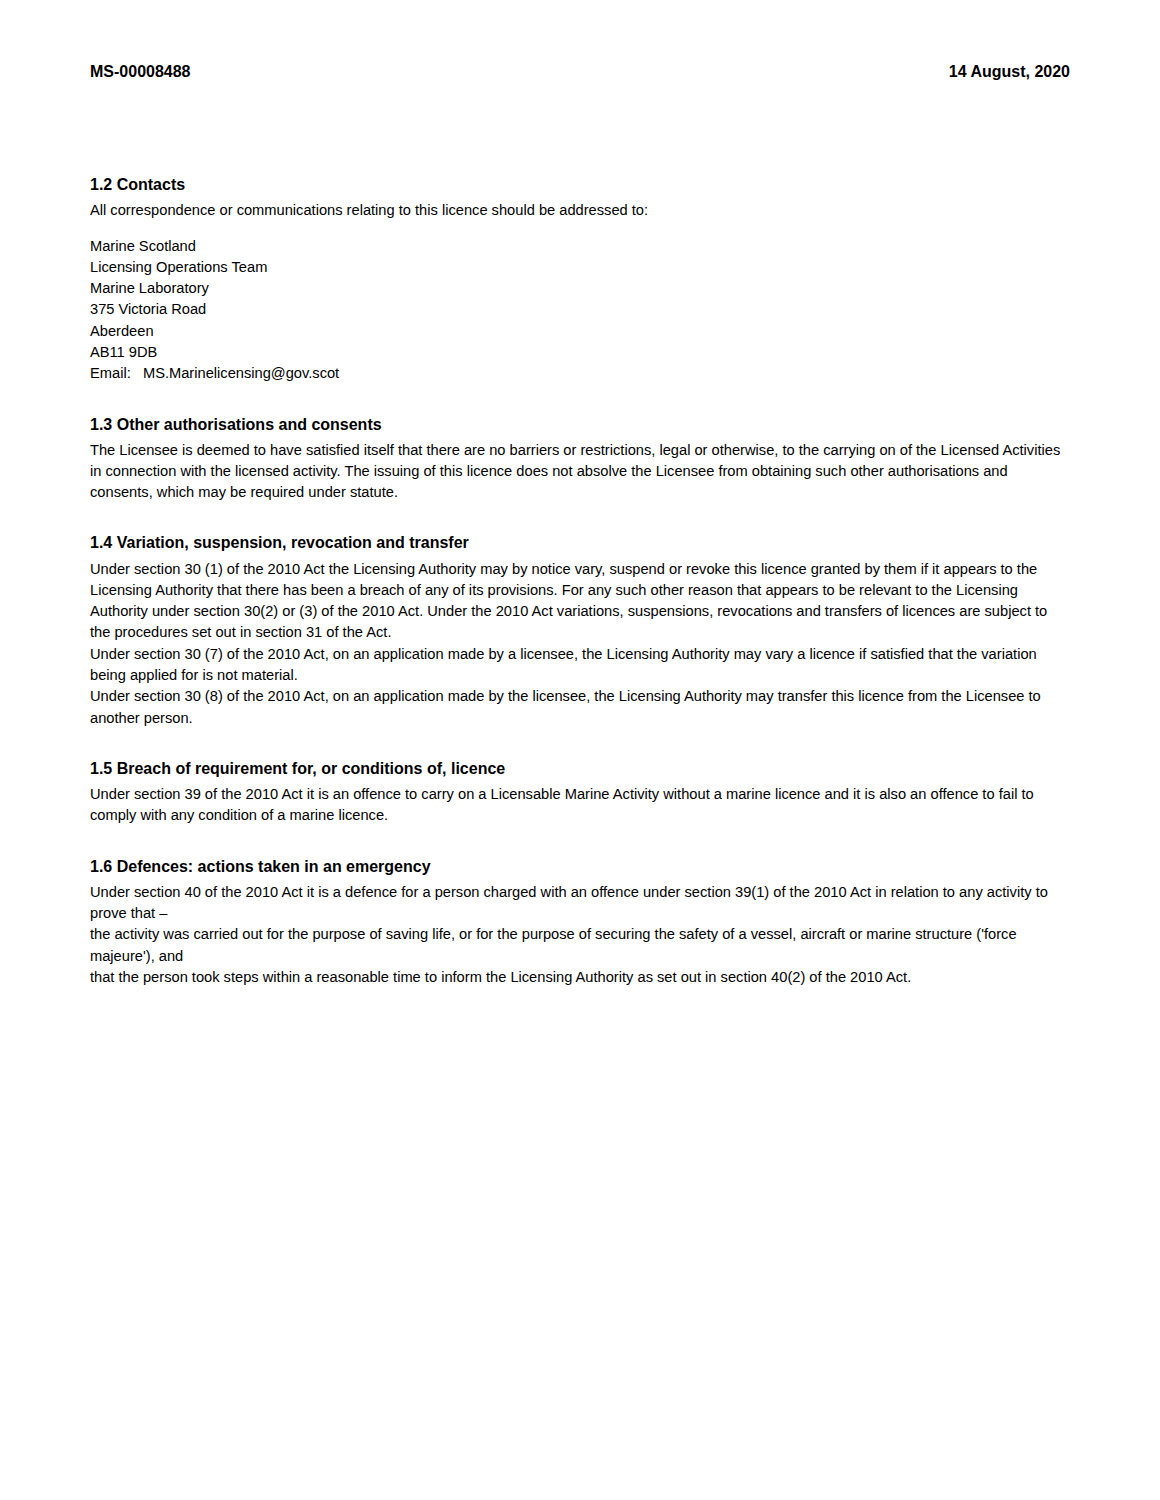MS-00008488 14 August, 2020
1.2 Contacts
All correspondence or communications relating to this licence should be addressed to:
Marine Scotland
Licensing Operations Team
Marine Laboratory
375 Victoria Road
Aberdeen
AB11 9DB
Email: MS.Marinelicensing@gov.scot
1.3 Other authorisations and consents
The Licensee is deemed to have satisfied itself that there are no barriers or restrictions, legal or otherwise, to the carrying on of the Licensed Activities in connection with the licensed activity. The issuing of this licence does not absolve the Licensee from obtaining such other authorisations and consents, which may be required under statute.
1.4 Variation, suspension, revocation and transfer
Under section 30 (1) of the 2010 Act the Licensing Authority may by notice vary, suspend or revoke this licence granted by them if it appears to the Licensing Authority that there has been a breach of any of its provisions. For any such other reason that appears to be relevant to the Licensing Authority under section 30(2) or (3) of the 2010 Act. Under the 2010 Act variations, suspensions, revocations and transfers of licences are subject to the procedures set out in section 31 of the Act.
Under section 30 (7) of the 2010 Act, on an application made by a licensee, the Licensing Authority may vary a licence if satisfied that the variation being applied for is not material.
Under section 30 (8) of the 2010 Act, on an application made by the licensee, the Licensing Authority may transfer this licence from the Licensee to another person.
1.5 Breach of requirement for, or conditions of, licence
Under section 39 of the 2010 Act it is an offence to carry on a Licensable Marine Activity without a marine licence and it is also an offence to fail to comply with any condition of a marine licence.
1.6 Defences: actions taken in an emergency
Under section 40 of the 2010 Act it is a defence for a person charged with an offence under section 39(1) of the 2010 Act in relation to any activity to prove that –
the activity was carried out for the purpose of saving life, or for the purpose of securing the safety of a vessel, aircraft or marine structure ('force majeure'), and
that the person took steps within a reasonable time to inform the Licensing Authority as set out in section 40(2) of the 2010 Act.